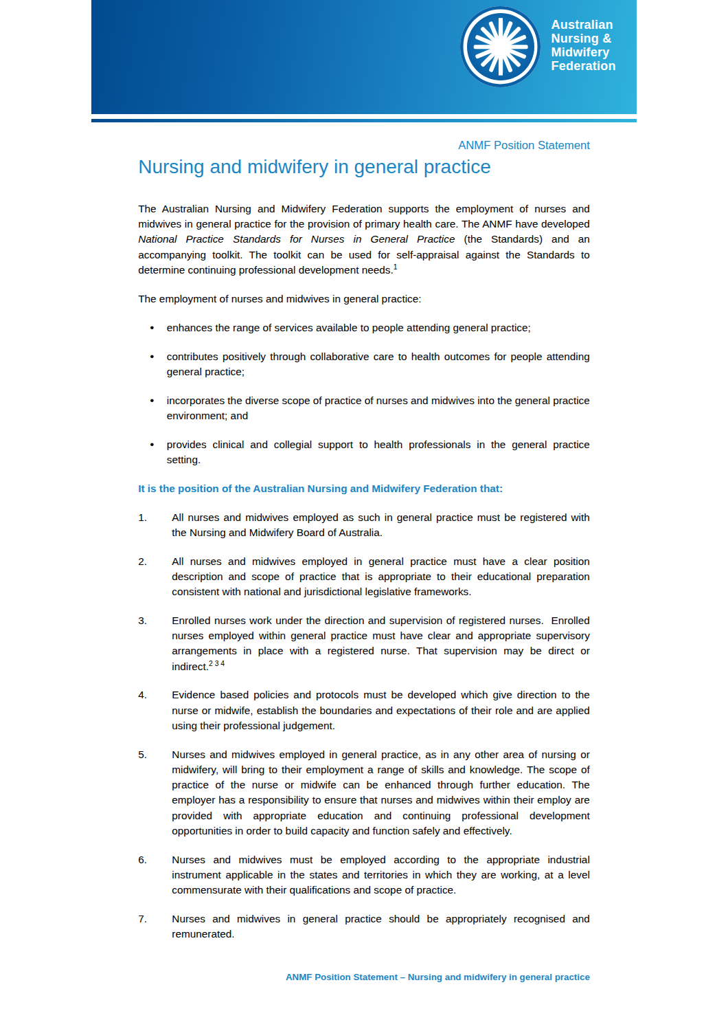Australian
Nursing &
Midwifery
Federation
ANMF Position Statement
Nursing and midwifery in general practice
The Australian Nursing and Midwifery Federation supports the employment of nurses and midwives in general practice for the provision of primary health care. The ANMF have developed National Practice Standards for Nurses in General Practice (the Standards) and an accompanying toolkit. The toolkit can be used for self-appraisal against the Standards to determine continuing professional development needs.1
The employment of nurses and midwives in general practice:
enhances the range of services available to people attending general practice;
contributes positively through collaborative care to health outcomes for people attending general practice;
incorporates the diverse scope of practice of nurses and midwives into the general practice environment; and
provides clinical and collegial support to health professionals in the general practice setting.
It is the position of the Australian Nursing and Midwifery Federation that:
All nurses and midwives employed as such in general practice must be registered with the Nursing and Midwifery Board of Australia.
All nurses and midwives employed in general practice must have a clear position description and scope of practice that is appropriate to their educational preparation consistent with national and jurisdictional legislative frameworks.
Enrolled nurses work under the direction and supervision of registered nurses. Enrolled nurses employed within general practice must have clear and appropriate supervisory arrangements in place with a registered nurse. That supervision may be direct or indirect.2 3 4
Evidence based policies and protocols must be developed which give direction to the nurse or midwife, establish the boundaries and expectations of their role and are applied using their professional judgement.
Nurses and midwives employed in general practice, as in any other area of nursing or midwifery, will bring to their employment a range of skills and knowledge. The scope of practice of the nurse or midwife can be enhanced through further education. The employer has a responsibility to ensure that nurses and midwives within their employ are provided with appropriate education and continuing professional development opportunities in order to build capacity and function safely and effectively.
Nurses and midwives must be employed according to the appropriate industrial instrument applicable in the states and territories in which they are working, at a level commensurate with their qualifications and scope of practice.
Nurses and midwives in general practice should be appropriately recognised and remunerated.
ANMF Position Statement – Nursing and midwifery in general practice